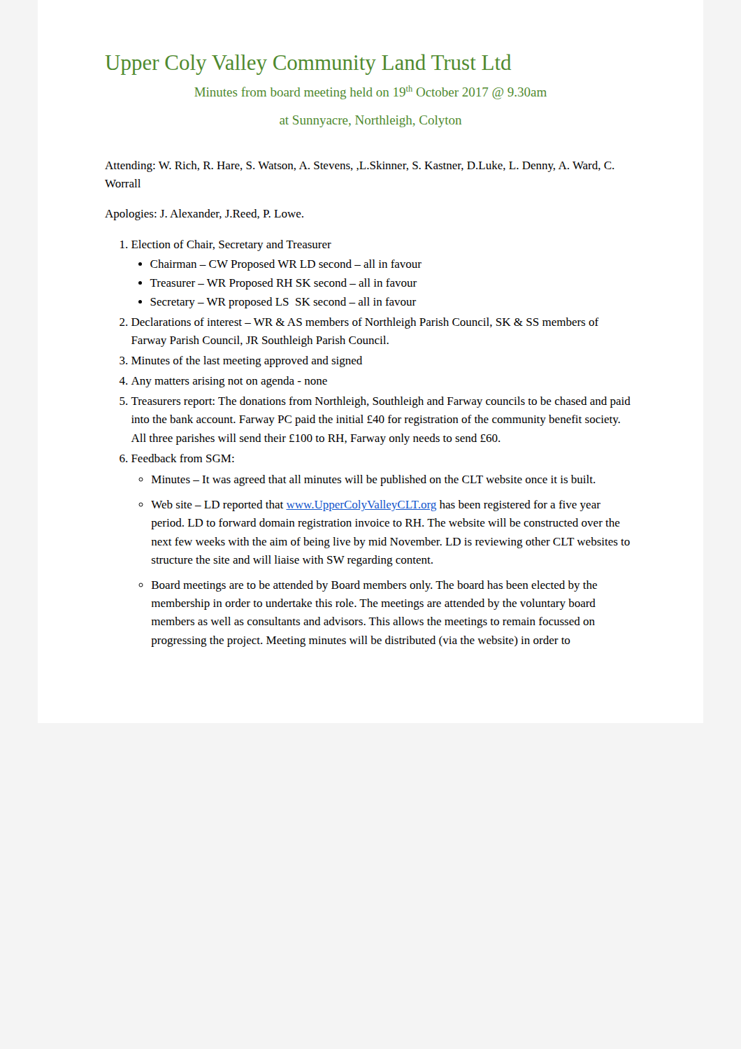Upper Coly Valley Community Land Trust Ltd
Minutes from board meeting held on 19th October 2017 @ 9.30am at Sunnyacre, Northleigh, Colyton
Attending: W. Rich, R. Hare, S. Watson, A. Stevens, ,L.Skinner, S. Kastner, D.Luke, L. Denny, A. Ward, C. Worrall
Apologies: J. Alexander, J.Reed, P. Lowe.
Election of Chair, Secretary and Treasurer
Chairman – CW Proposed WR LD second – all in favour
Treasurer – WR Proposed RH SK second – all in favour
Secretary – WR proposed LS SK second – all in favour
Declarations of interest – WR & AS members of Northleigh Parish Council, SK & SS members of Farway Parish Council, JR Southleigh Parish Council.
Minutes of the last meeting approved and signed
Any matters arising not on agenda - none
Treasurers report: The donations from Northleigh, Southleigh and Farway councils to be chased and paid into the bank account. Farway PC paid the initial £40 for registration of the community benefit society. All three parishes will send their £100 to RH, Farway only needs to send £60.
Feedback from SGM:
Minutes – It was agreed that all minutes will be published on the CLT website once it is built.
Web site – LD reported that www.UpperColyValleyCLT.org has been registered for a five year period. LD to forward domain registration invoice to RH. The website will be constructed over the next few weeks with the aim of being live by mid November. LD is reviewing other CLT websites to structure the site and will liaise with SW regarding content.
Board meetings are to be attended by Board members only. The board has been elected by the membership in order to undertake this role. The meetings are attended by the voluntary board members as well as consultants and advisors. This allows the meetings to remain focussed on progressing the project. Meeting minutes will be distributed (via the website) in order to